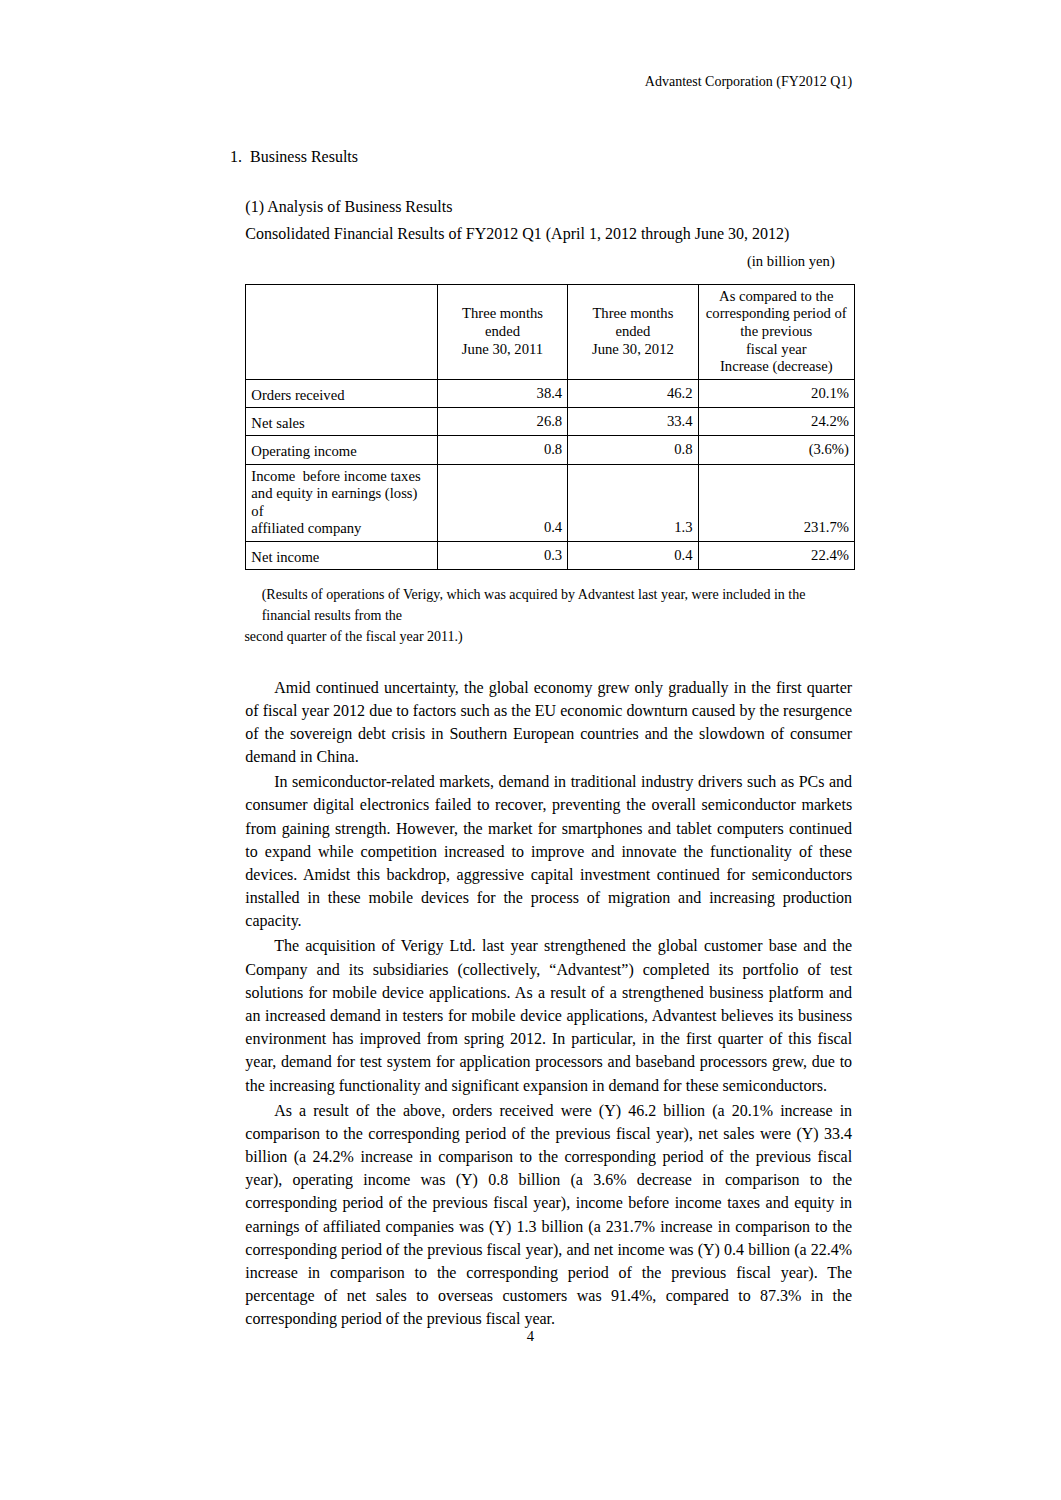Advantest Corporation (FY2012 Q1)
1. Business Results
(1) Analysis of Business Results
Consolidated Financial Results of FY2012 Q1 (April 1, 2012 through June 30, 2012)
(in billion yen)
| | Three months ended June 30, 2011 | Three months ended June 30, 2012 | As compared to the corresponding period of the previous fiscal year Increase (decrease) |
| --- | --- | --- | --- |
| Orders received | 38.4 | 46.2 | 20.1% |
| Net sales | 26.8 | 33.4 | 24.2% |
| Operating income | 0.8 | 0.8 | (3.6%) |
| Income before income taxes and equity in earnings (loss) of affiliated company | 0.4 | 1.3 | 231.7% |
| Net income | 0.3 | 0.4 | 22.4% |
(Results of operations of Verigy, which was acquired by Advantest last year, were included in the financial results from the second quarter of the fiscal year 2011.)
Amid continued uncertainty, the global economy grew only gradually in the first quarter of fiscal year 2012 due to factors such as the EU economic downturn caused by the resurgence of the sovereign debt crisis in Southern European countries and the slowdown of consumer demand in China.
In semiconductor-related markets, demand in traditional industry drivers such as PCs and consumer digital electronics failed to recover, preventing the overall semiconductor markets from gaining strength. However, the market for smartphones and tablet computers continued to expand while competition increased to improve and innovate the functionality of these devices. Amidst this backdrop, aggressive capital investment continued for semiconductors installed in these mobile devices for the process of migration and increasing production capacity.
The acquisition of Verigy Ltd. last year strengthened the global customer base and the Company and its subsidiaries (collectively, “Advantest”) completed its portfolio of test solutions for mobile device applications. As a result of a strengthened business platform and an increased demand in testers for mobile device applications, Advantest believes its business environment has improved from spring 2012. In particular, in the first quarter of this fiscal year, demand for test system for application processors and baseband processors grew, due to the increasing functionality and significant expansion in demand for these semiconductors.
As a result of the above, orders received were (Y) 46.2 billion (a 20.1% increase in comparison to the corresponding period of the previous fiscal year), net sales were (Y) 33.4 billion (a 24.2% increase in comparison to the corresponding period of the previous fiscal year), operating income was (Y) 0.8 billion (a 3.6% decrease in comparison to the corresponding period of the previous fiscal year), income before income taxes and equity in earnings of affiliated companies was (Y) 1.3 billion (a 231.7% increase in comparison to the corresponding period of the previous fiscal year), and net income was (Y) 0.4 billion (a 22.4% increase in comparison to the corresponding period of the previous fiscal year). The percentage of net sales to overseas customers was 91.4%, compared to 87.3% in the corresponding period of the previous fiscal year.
4